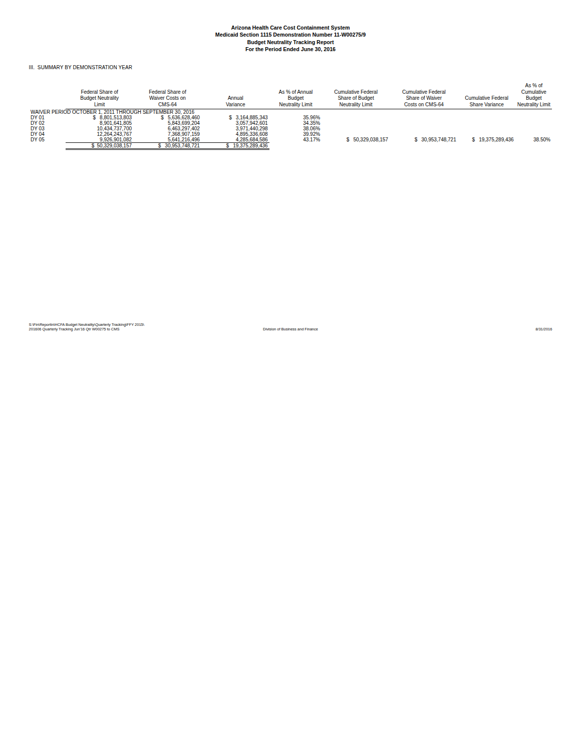Arizona Health Care Cost Containment System
Medicaid Section 1115 Demonstration Number 11-W00275/9
Budget Neutrality Tracking Report
For the Period Ended June 30, 2016
III. SUMMARY BY DEMONSTRATION YEAR
| | Federal Share of Budget Neutrality Limit | Federal Share of Waiver Costs on CMS-64 | Annual Variance | As % of Annual Budget Neutrality Limit | Cumulative Federal Share of Budget Neutrality Limit | Cumulative Federal Share of Waiver Costs on CMS-64 | Cumulative Federal Share Variance | As % of Cumulative Budget Neutrality Limit |
| --- | --- | --- | --- | --- | --- | --- | --- | --- |
| WAIVER PERIOD OCTOBER 1, 2011 THROUGH SEPTEMBER 30, 2016 |
| DY 01 | $ 8,801,513,803 | $ 5,636,628,460 | $ 3,164,885,343 | 35.96% | | | | |
| DY 02 | 8,901,641,805 | 5,843,699,204 | 3,057,942,601 | 34.35% | | | | |
| DY 03 | 10,434,737,700 | 6,463,297,402 | 3,971,440,298 | 38.06% | | | | |
| DY 04 | 12,264,243,767 | 7,368,907,159 | 4,895,336,608 | 39.92% | | | | |
| DY 05 | 9,926,901,082 | 5,641,216,496 | 4,285,684,586 | 43.17% | $ 50,329,038,157 | $ 30,953,748,721 | $ 19,375,289,436 | 38.50% |
| | $ 50,329,038,157 | $ 30,953,748,721 | $ 19,375,289,436 | | | | | |
S:\Fin\Reportin\HCFA Budget Neutrality\Quarterly Tracking\FFY 2015\
201606 Quarterly Tracking Jun'16 Qtr W00275 to CMS
Division of Business and Finance
8/31/2016